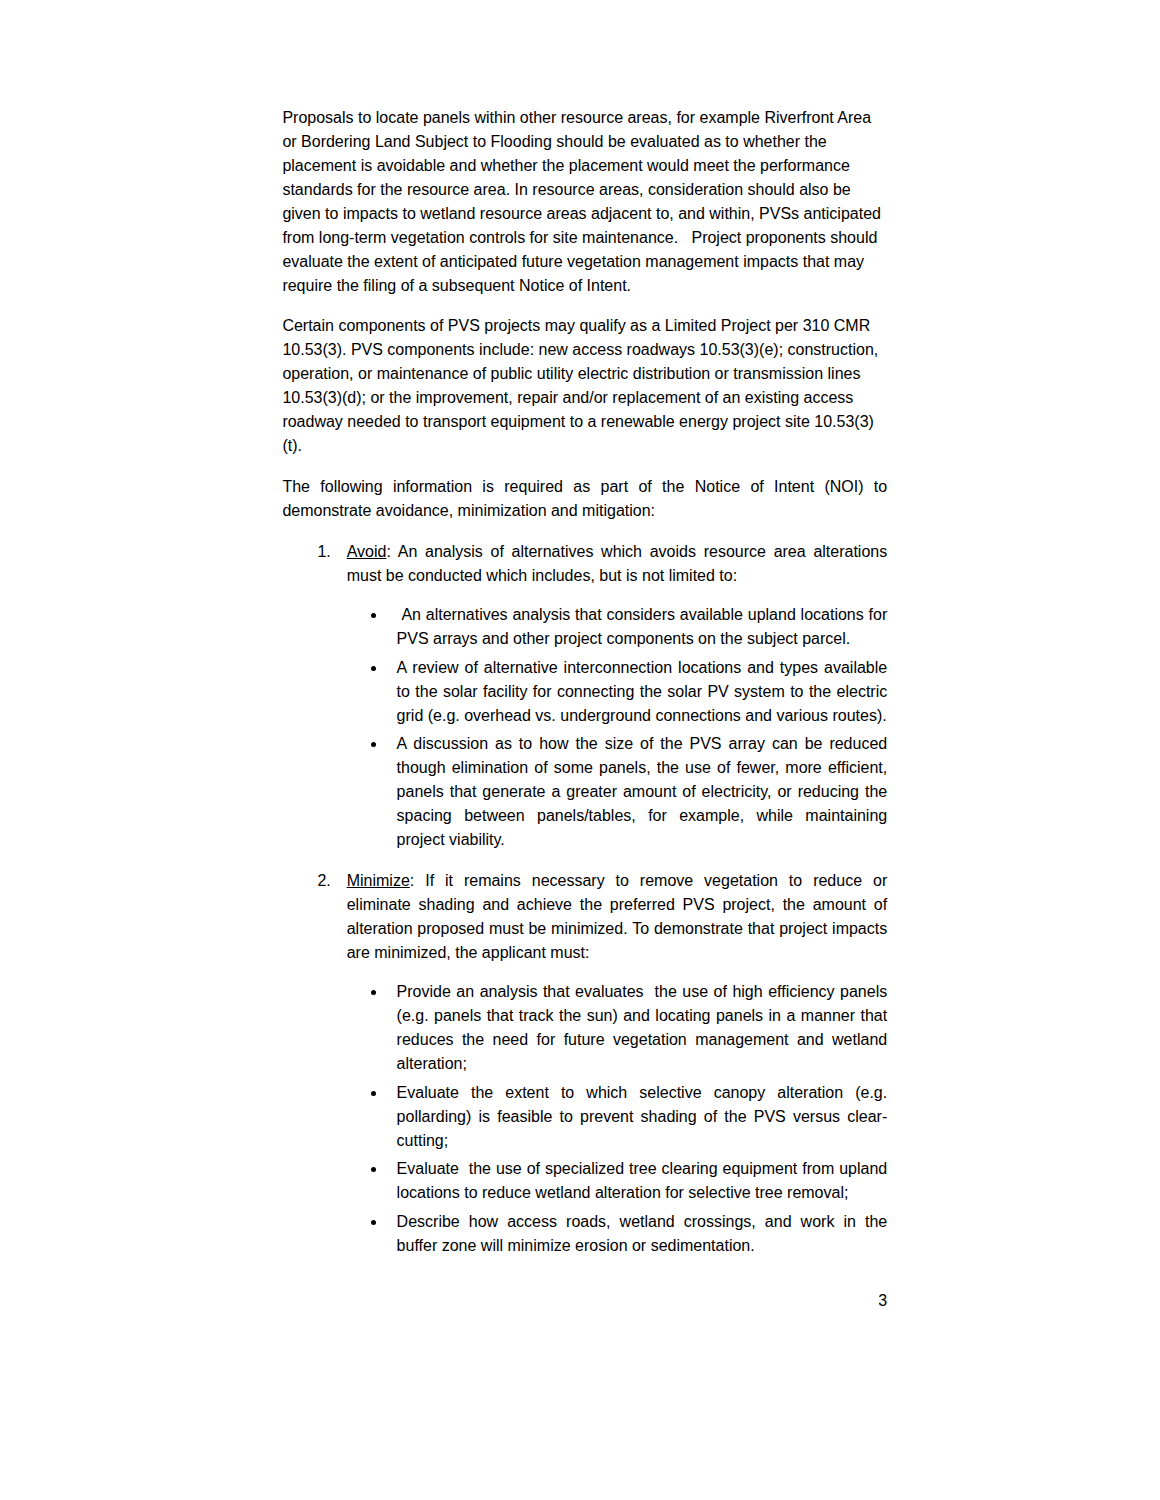Proposals to locate panels within other resource areas, for example Riverfront Area or Bordering Land Subject to Flooding should be evaluated as to whether the placement is avoidable and whether the placement would meet the performance standards for the resource area. In resource areas, consideration should also be given to impacts to wetland resource areas adjacent to, and within, PVSs anticipated from long-term vegetation controls for site maintenance. Project proponents should evaluate the extent of anticipated future vegetation management impacts that may require the filing of a subsequent Notice of Intent.
Certain components of PVS projects may qualify as a Limited Project per 310 CMR 10.53(3). PVS components include: new access roadways 10.53(3)(e); construction, operation, or maintenance of public utility electric distribution or transmission lines 10.53(3)(d); or the improvement, repair and/or replacement of an existing access roadway needed to transport equipment to a renewable energy project site 10.53(3)(t).
The following information is required as part of the Notice of Intent (NOI) to demonstrate avoidance, minimization and mitigation:
Avoid: An analysis of alternatives which avoids resource area alterations must be conducted which includes, but is not limited to:
An alternatives analysis that considers available upland locations for PVS arrays and other project components on the subject parcel.
A review of alternative interconnection locations and types available to the solar facility for connecting the solar PV system to the electric grid (e.g. overhead vs. underground connections and various routes).
A discussion as to how the size of the PVS array can be reduced though elimination of some panels, the use of fewer, more efficient, panels that generate a greater amount of electricity, or reducing the spacing between panels/tables, for example, while maintaining project viability.
Minimize: If it remains necessary to remove vegetation to reduce or eliminate shading and achieve the preferred PVS project, the amount of alteration proposed must be minimized. To demonstrate that project impacts are minimized, the applicant must:
Provide an analysis that evaluates the use of high efficiency panels (e.g. panels that track the sun) and locating panels in a manner that reduces the need for future vegetation management and wetland alteration;
Evaluate the extent to which selective canopy alteration (e.g. pollarding) is feasible to prevent shading of the PVS versus clear-cutting;
Evaluate the use of specialized tree clearing equipment from upland locations to reduce wetland alteration for selective tree removal;
Describe how access roads, wetland crossings, and work in the buffer zone will minimize erosion or sedimentation.
3